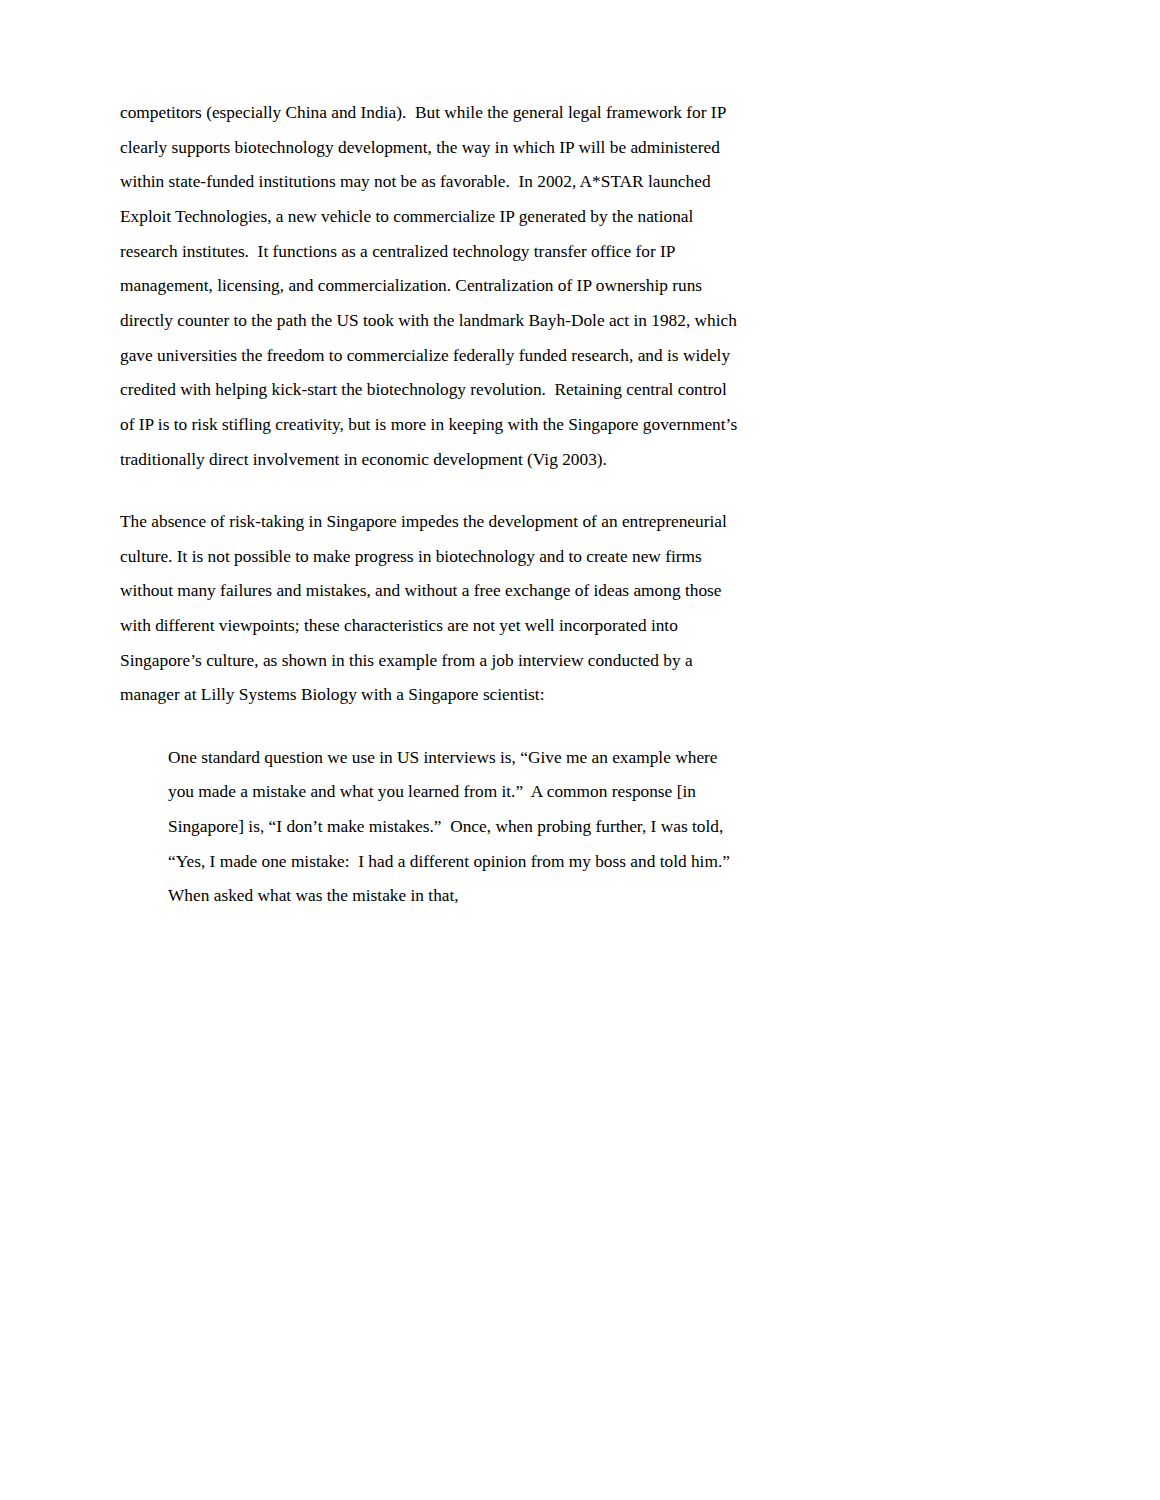competitors (especially China and India). But while the general legal framework for IP clearly supports biotechnology development, the way in which IP will be administered within state-funded institutions may not be as favorable. In 2002, A*STAR launched Exploit Technologies, a new vehicle to commercialize IP generated by the national research institutes. It functions as a centralized technology transfer office for IP management, licensing, and commercialization. Centralization of IP ownership runs directly counter to the path the US took with the landmark Bayh-Dole act in 1982, which gave universities the freedom to commercialize federally funded research, and is widely credited with helping kick-start the biotechnology revolution. Retaining central control of IP is to risk stifling creativity, but is more in keeping with the Singapore government’s traditionally direct involvement in economic development (Vig 2003).
The absence of risk-taking in Singapore impedes the development of an entrepreneurial culture. It is not possible to make progress in biotechnology and to create new firms without many failures and mistakes, and without a free exchange of ideas among those with different viewpoints; these characteristics are not yet well incorporated into Singapore’s culture, as shown in this example from a job interview conducted by a manager at Lilly Systems Biology with a Singapore scientist:
One standard question we use in US interviews is, “Give me an example where you made a mistake and what you learned from it.” A common response [in Singapore] is, “I don’t make mistakes.” Once, when probing further, I was told, “Yes, I made one mistake: I had a different opinion from my boss and told him.” When asked what was the mistake in that,